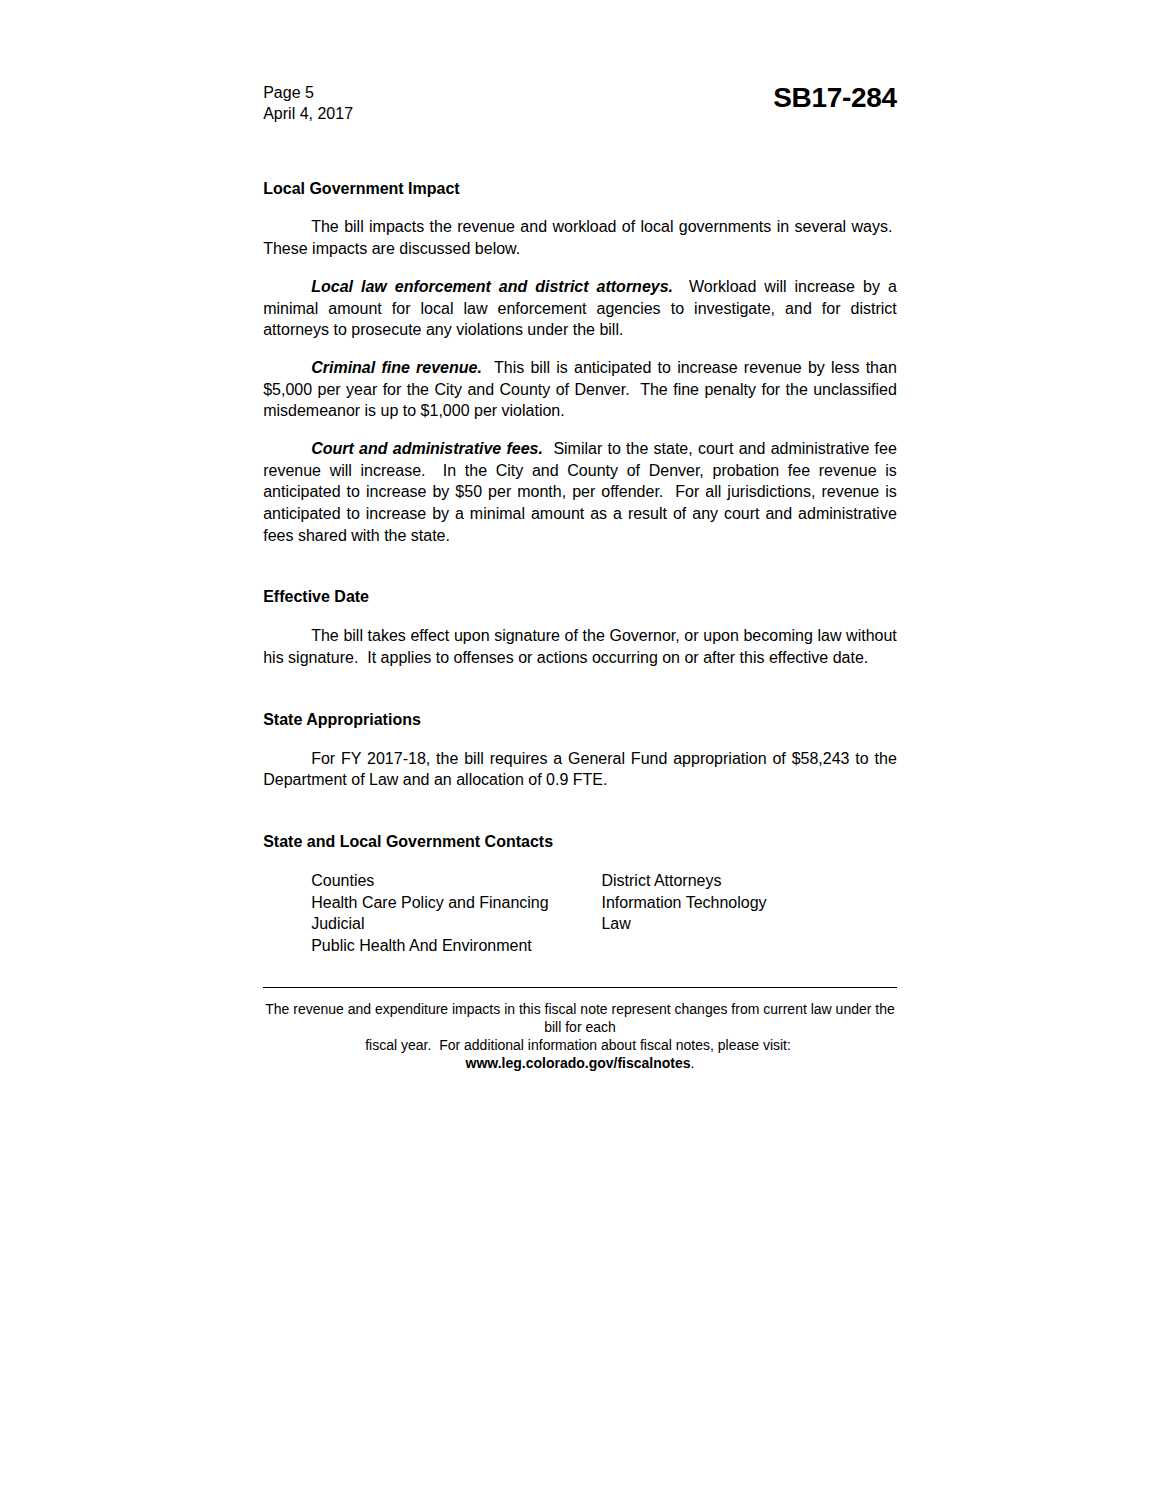Page 5
April 4, 2017
SB17-284
Local Government Impact
The bill impacts the revenue and workload of local governments in several ways. These impacts are discussed below.
Local law enforcement and district attorneys. Workload will increase by a minimal amount for local law enforcement agencies to investigate, and for district attorneys to prosecute any violations under the bill.
Criminal fine revenue. This bill is anticipated to increase revenue by less than $5,000 per year for the City and County of Denver. The fine penalty for the unclassified misdemeanor is up to $1,000 per violation.
Court and administrative fees. Similar to the state, court and administrative fee revenue will increase. In the City and County of Denver, probation fee revenue is anticipated to increase by $50 per month, per offender. For all jurisdictions, revenue is anticipated to increase by a minimal amount as a result of any court and administrative fees shared with the state.
Effective Date
The bill takes effect upon signature of the Governor, or upon becoming law without his signature. It applies to offenses or actions occurring on or after this effective date.
State Appropriations
For FY 2017-18, the bill requires a General Fund appropriation of $58,243 to the Department of Law and an allocation of 0.9 FTE.
State and Local Government Contacts
| Counties | District Attorneys |
| Health Care Policy and Financing | Information Technology |
| Judicial | Law |
| Public Health And Environment | |
The revenue and expenditure impacts in this fiscal note represent changes from current law under the bill for each
fiscal year. For additional information about fiscal notes, please visit: www.leg.colorado.gov/fiscalnotes.